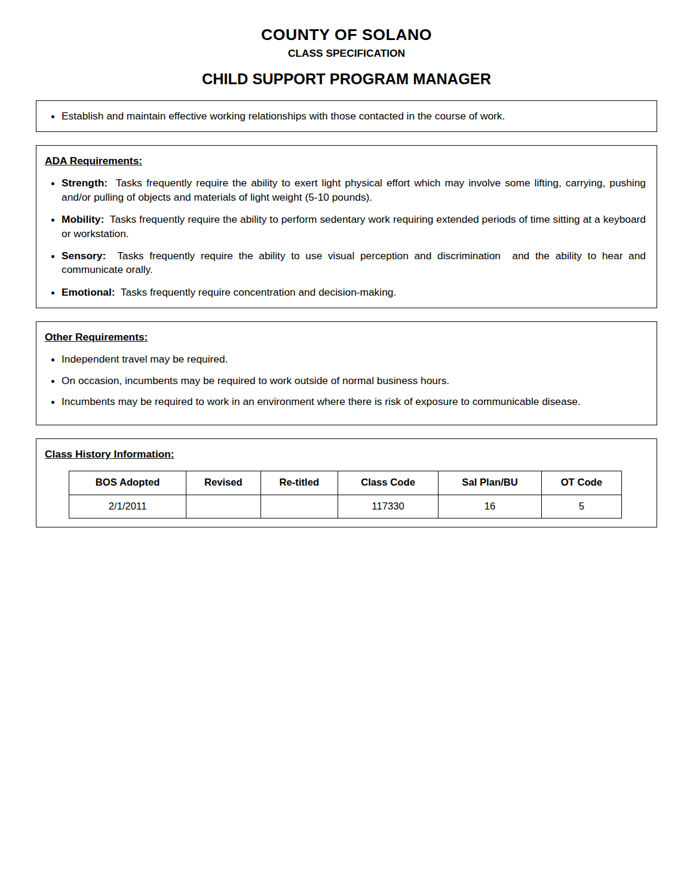COUNTY OF SOLANO
CLASS SPECIFICATION
CHILD SUPPORT PROGRAM MANAGER
Establish and maintain effective working relationships with those contacted in the course of work.
ADA Requirements:
Strength: Tasks frequently require the ability to exert light physical effort which may involve some lifting, carrying, pushing and/or pulling of objects and materials of light weight (5-10 pounds).
Mobility: Tasks frequently require the ability to perform sedentary work requiring extended periods of time sitting at a keyboard or workstation.
Sensory: Tasks frequently require the ability to use visual perception and discrimination and the ability to hear and communicate orally.
Emotional: Tasks frequently require concentration and decision-making.
Other Requirements:
Independent travel may be required.
On occasion, incumbents may be required to work outside of normal business hours.
Incumbents may be required to work in an environment where there is risk of exposure to communicable disease.
Class History Information:
| BOS Adopted | Revised | Re-titled | Class Code | Sal Plan/BU | OT Code |
| --- | --- | --- | --- | --- | --- |
| 2/1/2011 | | | 117330 | 16 | 5 |